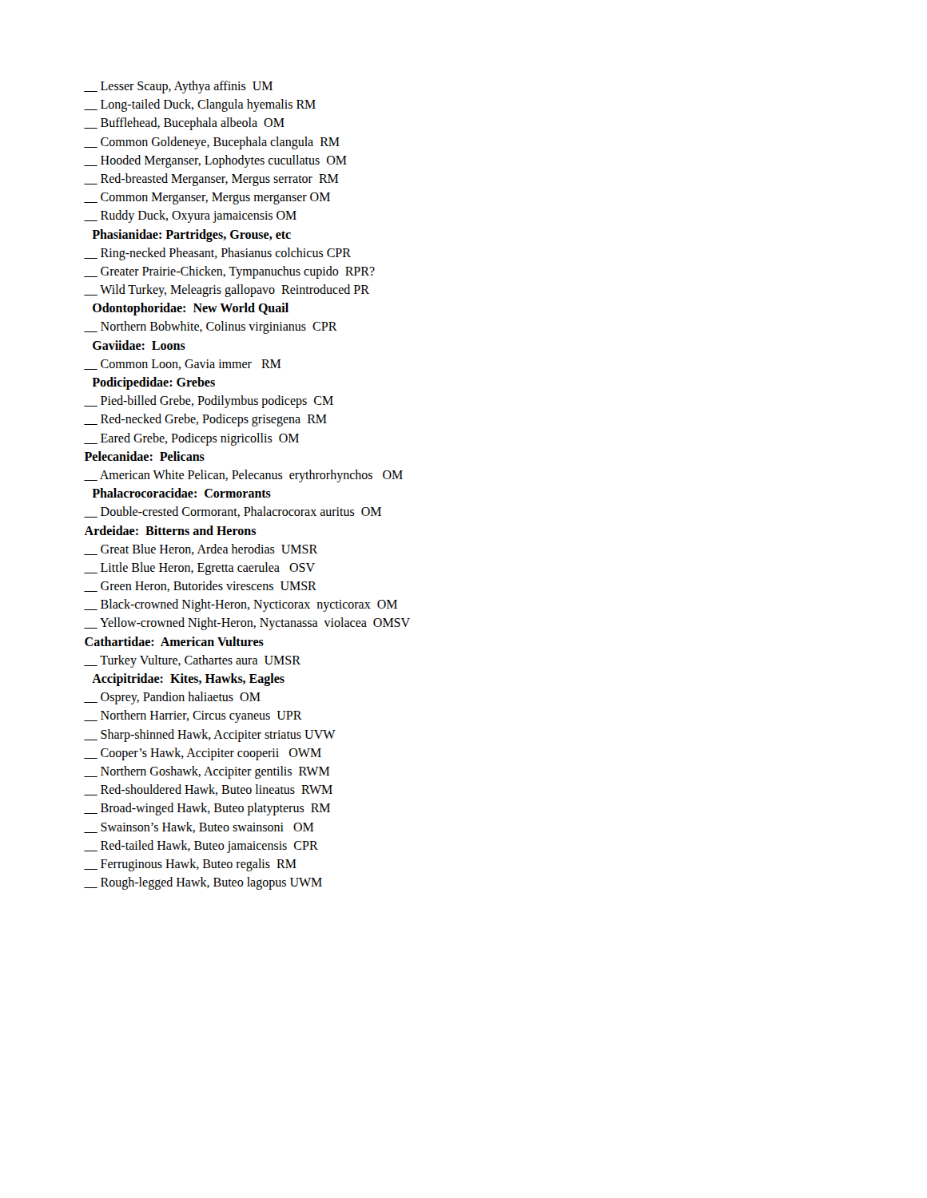__ Lesser Scaup, Aythya affinis UM
__ Long-tailed Duck, Clangula hyemalis RM
__ Bufflehead, Bucephala albeola OM
__ Common Goldeneye, Bucephala clangula RM
__ Hooded Merganser, Lophodytes cucullatus OM
__ Red-breasted Merganser, Mergus serrator RM
__ Common Merganser, Mergus merganser OM
__ Ruddy Duck, Oxyura jamaicensis OM
Phasianidae: Partridges, Grouse, etc
__ Ring-necked Pheasant, Phasianus colchicus CPR
__ Greater Prairie-Chicken, Tympanuchus cupido RPR?
__ Wild Turkey, Meleagris gallopavo Reintroduced PR
Odontophoridae: New World Quail
__ Northern Bobwhite, Colinus virginianus CPR
Gaviidae: Loons
__ Common Loon, Gavia immer RM
Podicipedidae: Grebes
__ Pied-billed Grebe, Podilymbus podiceps CM
__ Red-necked Grebe, Podiceps grisegena RM
__ Eared Grebe, Podiceps nigricollis OM
Pelecanidae: Pelicans
__ American White Pelican, Pelecanus erythrorhynchos OM
Phalacrocoracidae: Cormorants
__ Double-crested Cormorant, Phalacrocorax auritus OM
Ardeidae: Bitterns and Herons
__ Great Blue Heron, Ardea herodias UMSR
__ Little Blue Heron, Egretta caerulea OSV
__ Green Heron, Butorides virescens UMSR
__ Black-crowned Night-Heron, Nycticorax nycticorax OM
__ Yellow-crowned Night-Heron, Nyctanassa violacea OMSV
Cathartidae: American Vultures
__ Turkey Vulture, Cathartes aura UMSR
Accipitridae: Kites, Hawks, Eagles
__ Osprey, Pandion haliaetus OM
__ Northern Harrier, Circus cyaneus UPR
__ Sharp-shinned Hawk, Accipiter striatus UVW
__ Cooper’s Hawk, Accipiter cooperii OWM
__ Northern Goshawk, Accipiter gentilis RWM
__ Red-shouldered Hawk, Buteo lineatus RWM
__ Broad-winged Hawk, Buteo platypterus RM
__ Swainson’s Hawk, Buteo swainsoni OM
__ Red-tailed Hawk, Buteo jamaicensis CPR
__ Ferruginous Hawk, Buteo regalis RM
__ Rough-legged Hawk, Buteo lagopus UWM